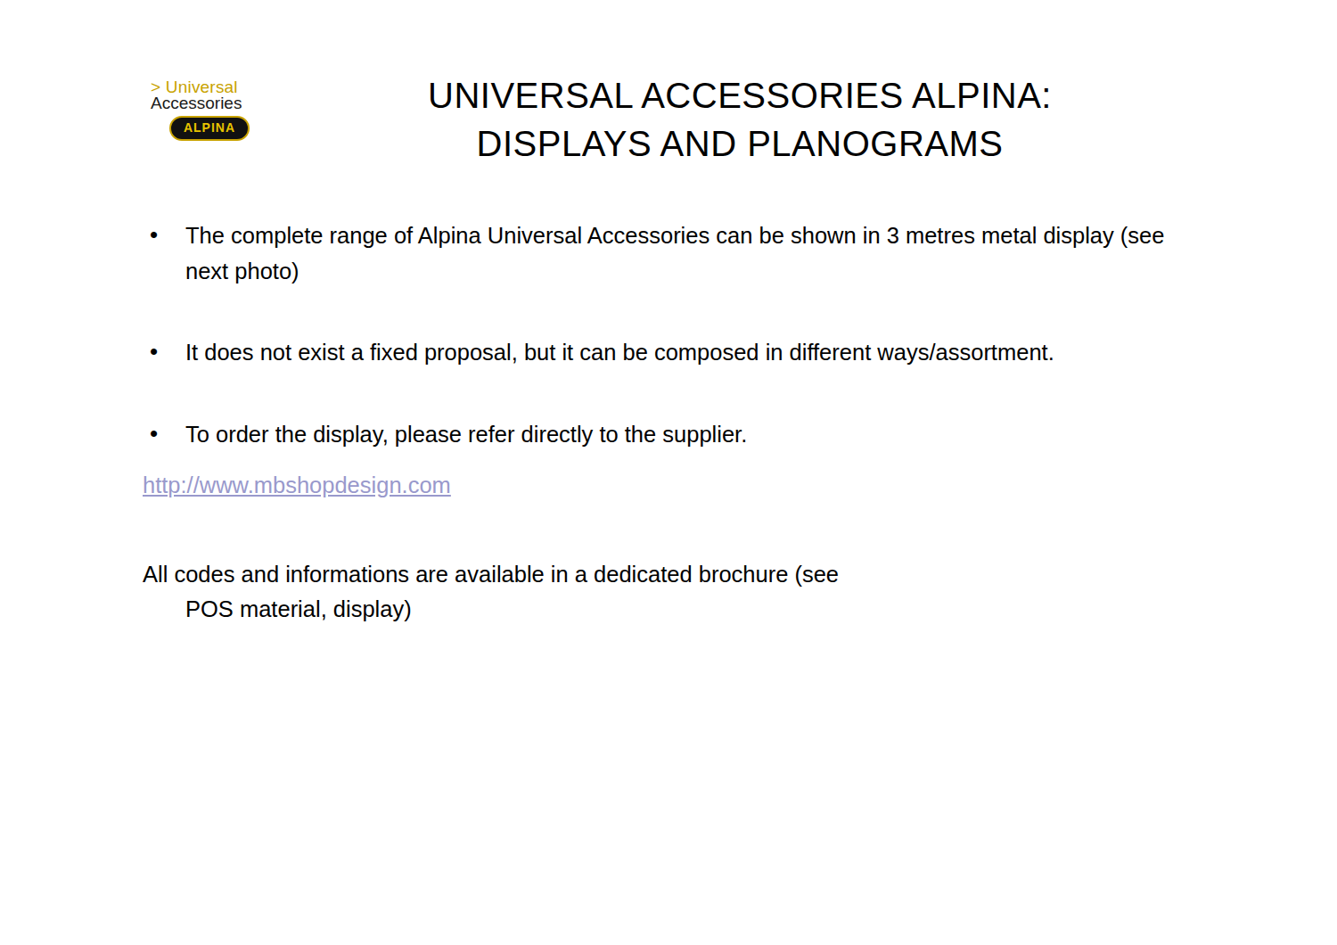> Universal
Accessories
ALPINA
UNIVERSAL ACCESSORIES ALPINA:
DISPLAYS AND PLANOGRAMS
The complete range of Alpina Universal Accessories can be shown in 3 metres metal display (see next photo)
It does not exist a fixed proposal, but it can be composed in different ways/assortment.
To order the display, please refer directly to the supplier.
http://www.mbshopdesign.com
All codes and informations are available in a dedicated brochure (seePOS material, display)